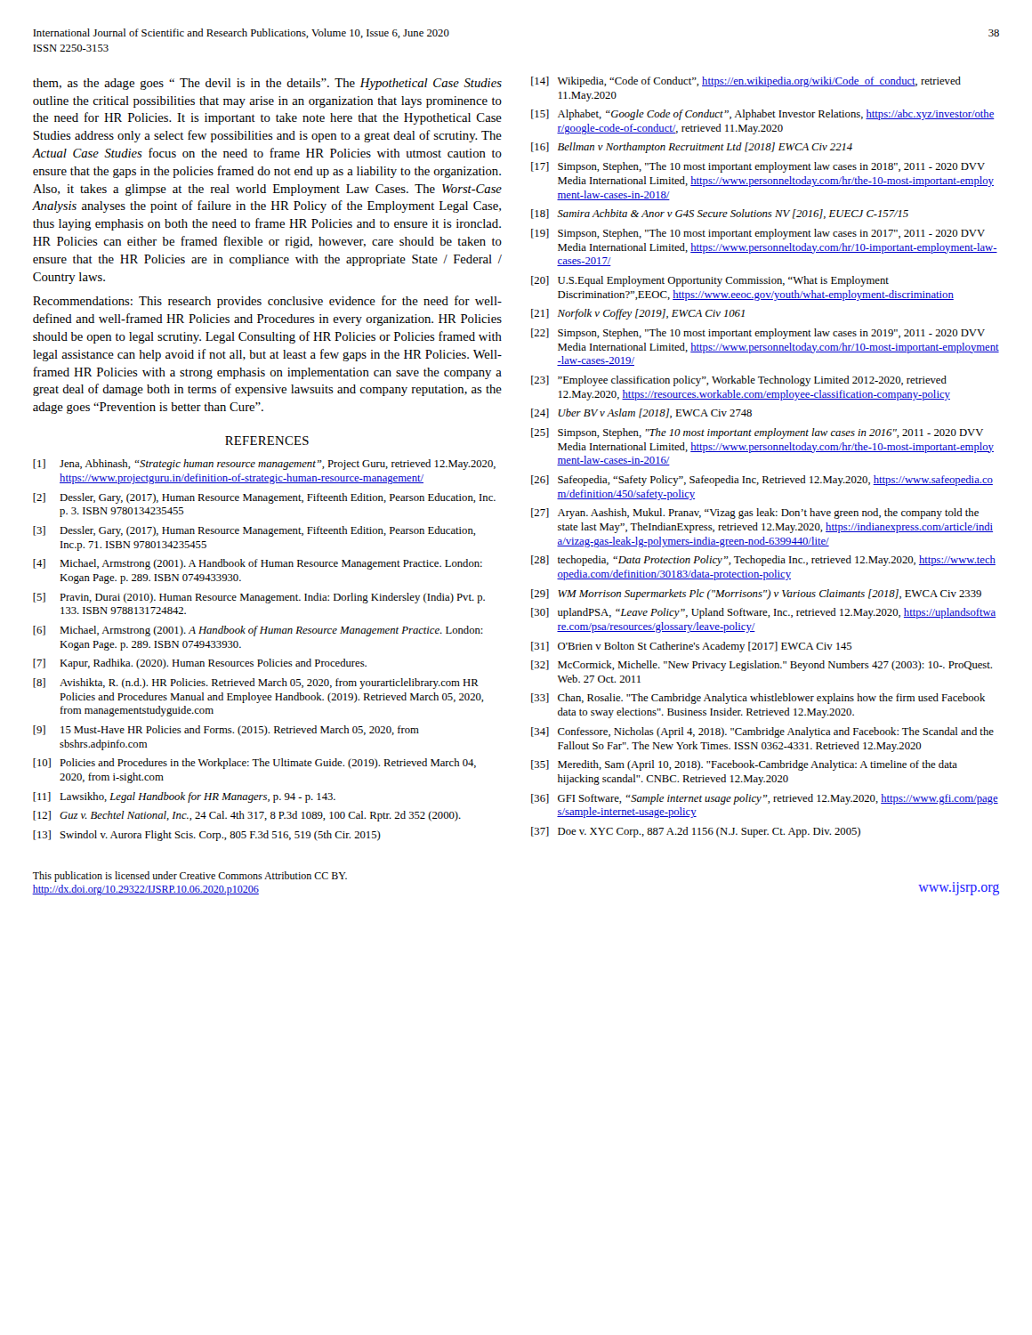International Journal of Scientific and Research Publications, Volume 10, Issue 6, June 2020 ISSN 2250-3153 38
them, as the adage goes “ The devil is in the details”. The Hypothetical Case Studies outline the critical possibilities that may arise in an organization that lays prominence to the need for HR Policies. It is important to take note here that the Hypothetical Case Studies address only a select few possibilities and is open to a great deal of scrutiny. The Actual Case Studies focus on the need to frame HR Policies with utmost caution to ensure that the gaps in the policies framed do not end up as a liability to the organization. Also, it takes a glimpse at the real world Employment Law Cases. The Worst-Case Analysis analyses the point of failure in the HR Policy of the Employment Legal Case, thus laying emphasis on both the need to frame HR Policies and to ensure it is ironclad. HR Policies can either be framed flexible or rigid, however, care should be taken to ensure that the HR Policies are in compliance with the appropriate State / Federal / Country laws.
Recommendations: This research provides conclusive evidence for the need for well-defined and well-framed HR Policies and Procedures in every organization. HR Policies should be open to legal scrutiny. Legal Consulting of HR Policies or Policies framed with legal assistance can help avoid if not all, but at least a few gaps in the HR Policies. Well-framed HR Policies with a strong emphasis on implementation can save the company a great deal of damage both in terms of expensive lawsuits and company reputation, as the adage goes “Prevention is better than Cure”.
REFERENCES
Jena, Abhinash, “Strategic human resource management”, Project Guru, retrieved 12.May.2020, https://www.projectguru.in/definition-of-strategic-human-resource-management/
Dessler, Gary, (2017), Human Resource Management, Fifteenth Edition, Pearson Education, Inc. p. 3. ISBN 9780134235455
Dessler, Gary, (2017), Human Resource Management, Fifteenth Edition, Pearson Education, Inc.p. 71. ISBN 9780134235455
Michael, Armstrong (2001). A Handbook of Human Resource Management Practice. London: Kogan Page. p. 289. ISBN 0749433930.
Pravin, Durai (2010). Human Resource Management. India: Dorling Kindersley (India) Pvt. p. 133. ISBN 9788131724842.
Michael, Armstrong (2001). A Handbook of Human Resource Management Practice. London: Kogan Page. p. 289. ISBN 0749433930.
Kapur, Radhika. (2020). Human Resources Policies and Procedures.
Avishikta, R. (n.d.). HR Policies. Retrieved March 05, 2020, from yourarticlelibrary.com HR Policies and Procedures Manual and Employee Handbook. (2019). Retrieved March 05, 2020, from managementstudyguide.com
15 Must-Have HR Policies and Forms. (2015). Retrieved March 05, 2020, from sbshrs.adpinfo.com
Policies and Procedures in the Workplace: The Ultimate Guide. (2019). Retrieved March 04, 2020, from i-sight.com
Lawsikho, Legal Handbook for HR Managers, p. 94 - p. 143.
Guz v. Bechtel National, Inc., 24 Cal. 4th 317, 8 P.3d 1089, 100 Cal. Rptr. 2d 352 (2000).
Swindol v. Aurora Flight Scis. Corp., 805 F.3d 516, 519 (5th Cir. 2015)
Wikipedia, “Code of Conduct”, https://en.wikipedia.org/wiki/Code_of_conduct, retrieved 11.May.2020
Alphabet, “Google Code of Conduct”, Alphabet Investor Relations, https://abc.xyz/investor/other/google-code-of-conduct/, retrieved 11.May.2020
Bellman v Northampton Recruitment Ltd [2018] EWCA Civ 2214
Simpson, Stephen, "The 10 most important employment law cases in 2018", 2011 - 2020 DVV Media International Limited, https://www.personneltoday.com/hr/the-10-most-important-employment-law-cases-in-2018/
Samira Achbita & Anor v G4S Secure Solutions NV [2016], EUECJ C-157/15
Simpson, Stephen, "The 10 most important employment law cases in 2017", 2011 - 2020 DVV Media International Limited, https://www.personneltoday.com/hr/10-important-employment-law-cases-2017/
U.S.Equal Employment Opportunity Commission, “What is Employment Discrimination?”,EEOC, https://www.eeoc.gov/youth/what-employment-discrimination
Norfolk v Coffey [2019], EWCA Civ 1061
Simpson, Stephen, "The 10 most important employment law cases in 2019", 2011 - 2020 DVV Media International Limited, https://www.personneltoday.com/hr/10-most-important-employment-law-cases-2019/
”Employee classification policy”, Workable Technology Limited 2012-2020, retrieved 12.May.2020, https://resources.workable.com/employee-classification-company-policy
Uber BV v Aslam [2018], EWCA Civ 2748
Simpson, Stephen, "The 10 most important employment law cases in 2016", 2011 - 2020 DVV Media International Limited, https://www.personneltoday.com/hr/the-10-most-important-employment-law-cases-in-2016/
Safeopedia, “Safety Policy”, Safeopedia Inc, Retrieved 12.May.2020, https://www.safeopedia.com/definition/450/safety-policy
Aryan. Aashish, Mukul. Pranav, “Vizag gas leak: Don’t have green nod, the company told the state last May”, TheIndianExpress, retrieved 12.May.2020, https://indianexpress.com/article/india/vizag-gas-leak-lg-polymers-india-green-nod-6399440/lite/
techopedia, “Data Protection Policy”, Techopedia Inc., retrieved 12.May.2020, https://www.techopedia.com/definition/30183/data-protection-policy
WM Morrison Supermarkets Plc ("Morrisons") v Various Claimants [2018], EWCA Civ 2339
uplandPSA, “Leave Policy”, Upland Software, Inc., retrieved 12.May.2020, https://uplandsoftware.com/psa/resources/glossary/leave-policy/
O'Brien v Bolton St Catherine's Academy [2017] EWCA Civ 145
McCormick, Michelle. "New Privacy Legislation." Beyond Numbers 427 (2003): 10-. ProQuest. Web. 27 Oct. 2011
Chan, Rosalie. "The Cambridge Analytica whistleblower explains how the firm used Facebook data to sway elections". Business Insider. Retrieved 12.May.2020.
Confessore, Nicholas (April 4, 2018). "Cambridge Analytica and Facebook: The Scandal and the Fallout So Far". The New York Times. ISSN 0362-4331. Retrieved 12.May.2020
Meredith, Sam (April 10, 2018). "Facebook-Cambridge Analytica: A timeline of the data hijacking scandal". CNBC. Retrieved 12.May.2020
GFI Software, “Sample internet usage policy”, retrieved 12.May.2020, https://www.gfi.com/pages/sample-internet-usage-policy
Doe v. XYC Corp., 887 A.2d 1156 (N.J. Super. Ct. App. Div. 2005)
This publication is licensed under Creative Commons Attribution CC BY. http://dx.doi.org/10.29322/IJSRP.10.06.2020.p10206 www.ijsrp.org